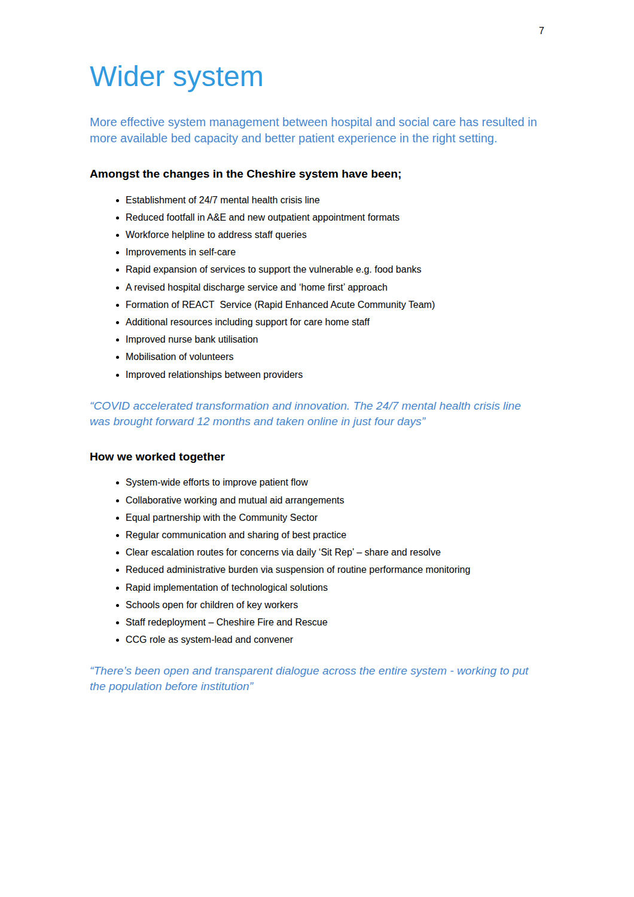7
Wider system
More effective system management between hospital and social care has resulted in more available bed capacity and better patient experience in the right setting.
Amongst the changes in the Cheshire system have been;
Establishment of 24/7 mental health crisis line
Reduced footfall in A&E and new outpatient appointment formats
Workforce helpline to address staff queries
Improvements in self-care
Rapid expansion of services to support the vulnerable e.g. food banks
A revised hospital discharge service and ‘home first’ approach
Formation of REACT Service (Rapid Enhanced Acute Community Team)
Additional resources including support for care home staff
Improved nurse bank utilisation
Mobilisation of volunteers
Improved relationships between providers
“COVID accelerated transformation and innovation. The 24/7 mental health crisis line was brought forward 12 months and taken online in just four days”
How we worked together
System-wide efforts to improve patient flow
Collaborative working and mutual aid arrangements
Equal partnership with the Community Sector
Regular communication and sharing of best practice
Clear escalation routes for concerns via daily ‘Sit Rep’ – share and resolve
Reduced administrative burden via suspension of routine performance monitoring
Rapid implementation of technological solutions
Schools open for children of key workers
Staff redeployment – Cheshire Fire and Rescue
CCG role as system-lead and convener
“There’s been open and transparent dialogue across the entire system - working to put the population before institution”